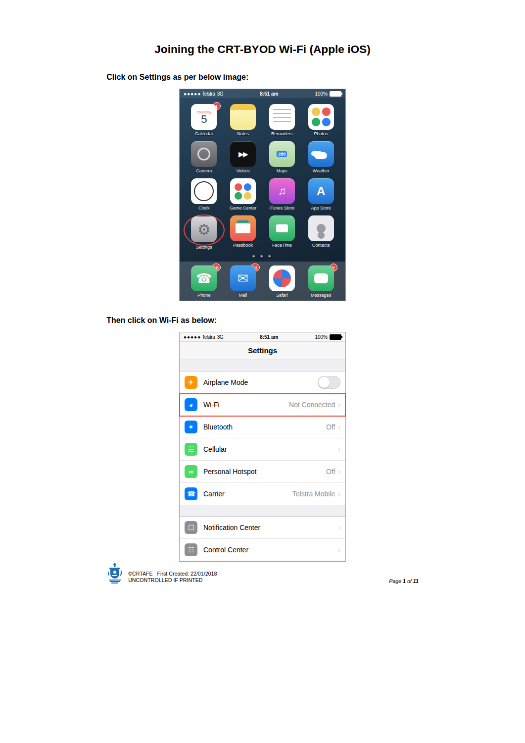Joining the CRT-BYOD Wi-Fi (Apple iOS)
Click on Settings as per below image:
●●●●● Telstra 3G
8:51 am
100%
1
Thursday
5
Calendar
Notes
Reminders
Photos
Camera
Videos
Maps
Weather
Clock
Game Center
iTunes Store
App Store
Settings
Passbook
FaceTime
Contacts
● ● ●
18
Phone
62
Mail
Safari
2
Messages
Then click on Wi-Fi as below:
●●●●● Telstra 3G
8:51 am
100%
Settings
✈
Airplane Mode
◕
Wi-Fi
Not Connected
›
✶
Bluetooth
Off
›
☰
Cellular
›
∞
Personal Hotspot
Off
›
☎
Carrier
Telstra Mobile
›
☐
Notification Center
›
☷
Control Center
›
©CRTAFE First Created: 22/01/2018
UNCONTROLLED IF PRINTED
Page 1 of 11